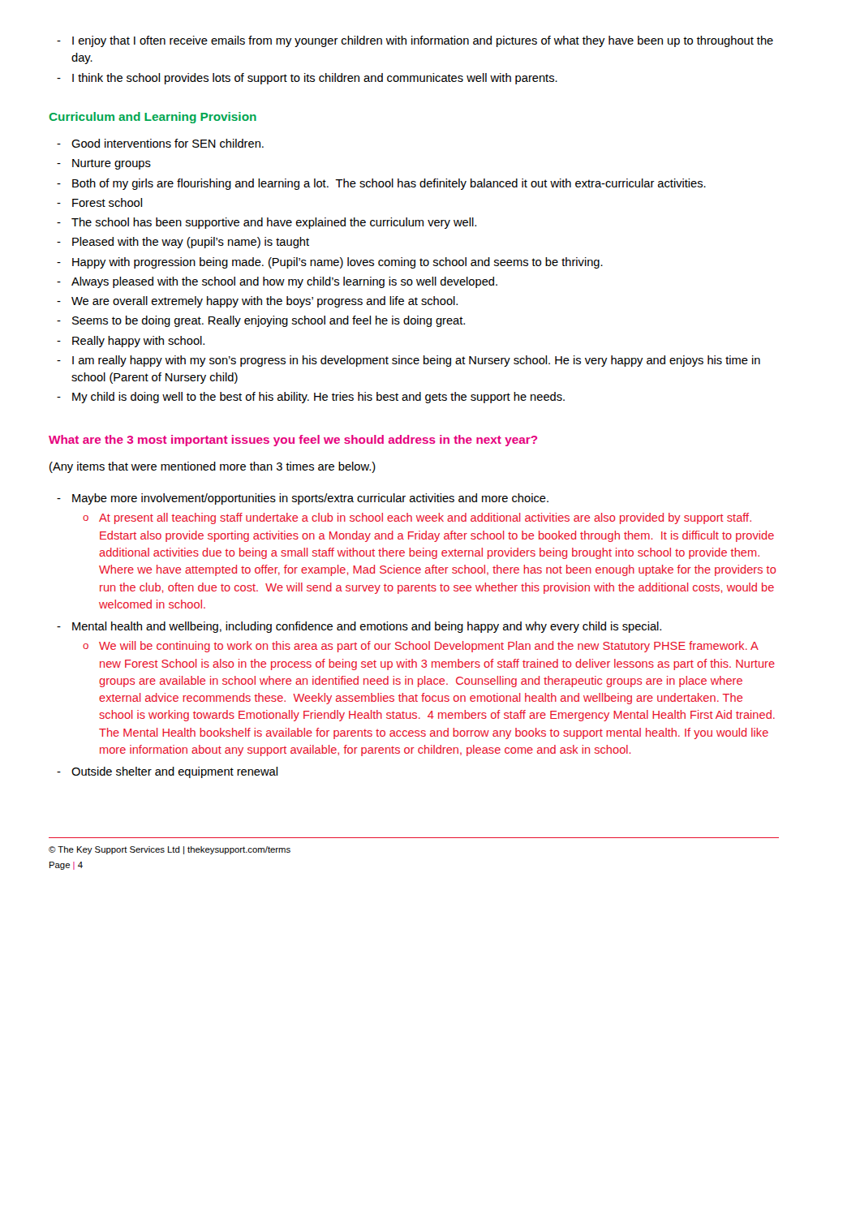I enjoy that I often receive emails from my younger children with information and pictures of what they have been up to throughout the day.
I think the school provides lots of support to its children and communicates well with parents.
Curriculum and Learning Provision
Good interventions for SEN children.
Nurture groups
Both of my girls are flourishing and learning a lot. The school has definitely balanced it out with extra-curricular activities.
Forest school
The school has been supportive and have explained the curriculum very well.
Pleased with the way (pupil’s name) is taught
Happy with progression being made. (Pupil’s name) loves coming to school and seems to be thriving.
Always pleased with the school and how my child’s learning is so well developed.
We are overall extremely happy with the boys’ progress and life at school.
Seems to be doing great. Really enjoying school and feel he is doing great.
Really happy with school.
I am really happy with my son’s progress in his development since being at Nursery school. He is very happy and enjoys his time in school (Parent of Nursery child)
My child is doing well to the best of his ability. He tries his best and gets the support he needs.
What are the 3 most important issues you feel we should address in the next year?
(Any items that were mentioned more than 3 times are below.)
Maybe more involvement/opportunities in sports/extra curricular activities and more choice.
At present all teaching staff undertake a club in school each week and additional activities are also provided by support staff. Edstart also provide sporting activities on a Monday and a Friday after school to be booked through them. It is difficult to provide additional activities due to being a small staff without there being external providers being brought into school to provide them. Where we have attempted to offer, for example, Mad Science after school, there has not been enough uptake for the providers to run the club, often due to cost. We will send a survey to parents to see whether this provision with the additional costs, would be welcomed in school.
Mental health and wellbeing, including confidence and emotions and being happy and why every child is special.
We will be continuing to work on this area as part of our School Development Plan and the new Statutory PHSE framework. A new Forest School is also in the process of being set up with 3 members of staff trained to deliver lessons as part of this. Nurture groups are available in school where an identified need is in place. Counselling and therapeutic groups are in place where external advice recommends these. Weekly assemblies that focus on emotional health and wellbeing are undertaken. The school is working towards Emotionally Friendly Health status. 4 members of staff are Emergency Mental Health First Aid trained. The Mental Health bookshelf is available for parents to access and borrow any books to support mental health. If you would like more information about any support available, for parents or children, please come and ask in school.
Outside shelter and equipment renewal
© The Key Support Services Ltd | thekeysupport.com/terms
Page | 4